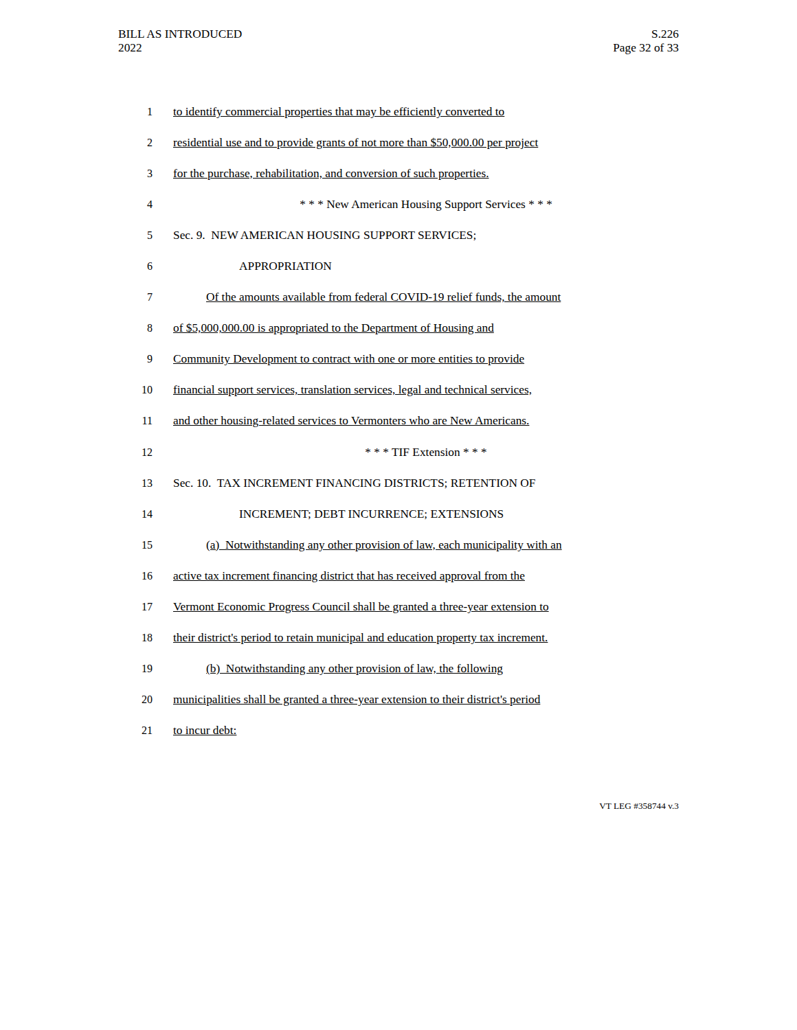BILL AS INTRODUCED
2022
S.226
Page 32 of 33
1
to identify commercial properties that may be efficiently converted to
2
residential use and to provide grants of not more than $50,000.00 per project
3
for the purchase, rehabilitation, and conversion of such properties.
4
* * * New American Housing Support Services * * *
5
Sec. 9. NEW AMERICAN HOUSING SUPPORT SERVICES;
6
APPROPRIATION
7
Of the amounts available from federal COVID-19 relief funds, the amount
8
of $5,000,000.00 is appropriated to the Department of Housing and
9
Community Development to contract with one or more entities to provide
10
financial support services, translation services, legal and technical services,
11
and other housing-related services to Vermonters who are New Americans.
12
* * * TIF Extension * * *
13
Sec. 10. TAX INCREMENT FINANCING DISTRICTS; RETENTION OF
14
INCREMENT; DEBT INCURRENCE; EXTENSIONS
15
(a) Notwithstanding any other provision of law, each municipality with an
16
active tax increment financing district that has received approval from the
17
Vermont Economic Progress Council shall be granted a three-year extension to
18
their district's period to retain municipal and education property tax increment.
19
(b) Notwithstanding any other provision of law, the following
20
municipalities shall be granted a three-year extension to their district's period
21
to incur debt:
VT LEG #358744 v.3